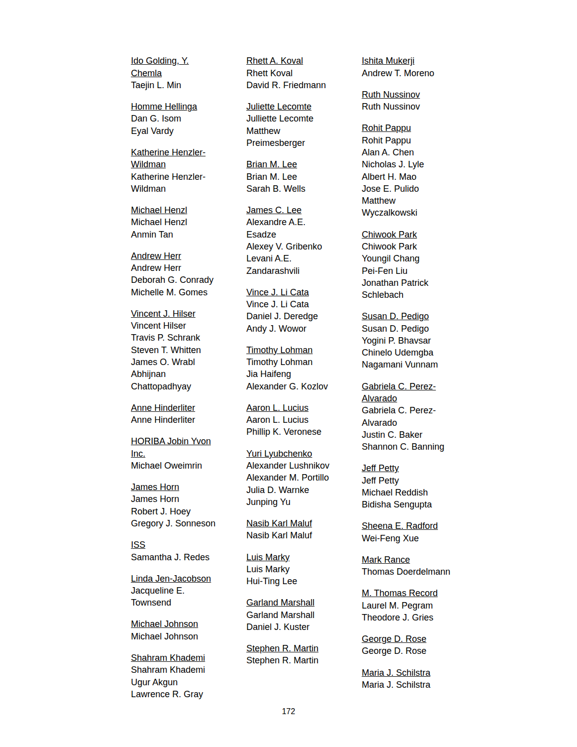Ido Golding, Y. Chemla
Taejin L. Min
Homme Hellinga
Dan G. Isom
Eyal Vardy
Katherine Henzler-Wildman
Katherine Henzler-Wildman
Michael Henzl
Michael Henzl
Anmin Tan
Andrew Herr
Andrew Herr
Deborah G. Conrady
Michelle M. Gomes
Vincent J. Hilser
Vincent Hilser
Travis P. Schrank
Steven T. Whitten
James O. Wrabl
Abhijnan Chattopadhyay
Anne Hinderliter
Anne Hinderliter
HORIBA Jobin Yvon Inc.
Michael Oweimrin
James Horn
James Horn
Robert J. Hoey
Gregory J. Sonneson
ISS
Samantha J. Redes
Linda Jen-Jacobson
Jacqueline E. Townsend
Michael Johnson
Michael Johnson
Shahram Khademi
Shahram Khademi
Ugur Akgun
Lawrence R. Gray
Rhett A. Koval
Rhett Koval
David R. Friedmann
Juliette Lecomte
Julliette Lecomte
Matthew Preimesberger
Brian M. Lee
Brian M. Lee
Sarah B. Wells
James C. Lee
Alexandre A.E. Esadze
Alexey V. Gribenko
Levani A.E. Zandarashvili
Vince J. Li Cata
Vince J. Li Cata
Daniel J. Deredge
Andy J. Wowor
Timothy Lohman
Timothy Lohman
Jia Haifeng
Alexander G. Kozlov
Aaron L. Lucius
Aaron L. Lucius
Phillip K. Veronese
Yuri Lyubchenko
Alexander Lushnikov
Alexander M. Portillo
Julia D. Warnke
Junping Yu
Nasib Karl Maluf
Nasib Karl Maluf
Luis Marky
Luis Marky
Hui-Ting Lee
Garland Marshall
Garland Marshall
Daniel J. Kuster
Stephen R. Martin
Stephen R. Martin
Ishita Mukerji
Andrew T. Moreno
Ruth Nussinov
Ruth Nussinov
Rohit Pappu
Rohit Pappu
Alan A. Chen
Nicholas J. Lyle
Albert H. Mao
Jose E. Pulido
Matthew Wyczalkowski
Chiwook Park
Chiwook Park
Youngil Chang
Pei-Fen Liu
Jonathan Patrick Schlebach
Susan D. Pedigo
Susan D. Pedigo
Yogini P. Bhavsar
Chinelo Udemgba
Nagamani Vunnam
Gabriela C. Perez-Alvarado
Gabriela C. Perez-Alvarado
Justin C. Baker
Shannon C. Banning
Jeff Petty
Jeff Petty
Michael Reddish
Bidisha Sengupta
Sheena E. Radford
Wei-Feng Xue
Mark Rance
Thomas Doerdelmann
M. Thomas Record
Laurel M. Pegram
Theodore J. Gries
George D. Rose
George D. Rose
Maria J. Schilstra
Maria J. Schilstra
172